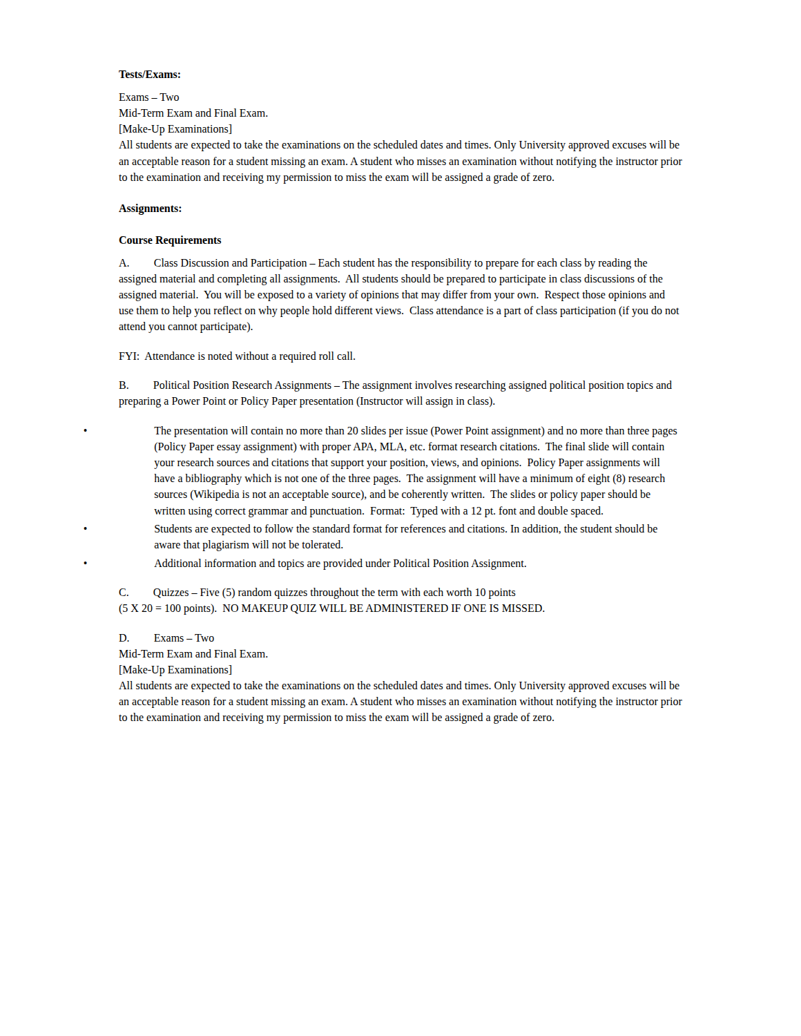Tests/Exams:
Exams – Two
Mid-Term Exam and Final Exam.
[Make-Up Examinations]
All students are expected to take the examinations on the scheduled dates and times. Only University approved excuses will be an acceptable reason for a student missing an exam. A student who misses an examination without notifying the instructor prior to the examination and receiving my permission to miss the exam will be assigned a grade of zero.
Assignments:
Course Requirements
A. Class Discussion and Participation – Each student has the responsibility to prepare for each class by reading the assigned material and completing all assignments. All students should be prepared to participate in class discussions of the assigned material. You will be exposed to a variety of opinions that may differ from your own. Respect those opinions and use them to help you reflect on why people hold different views. Class attendance is a part of class participation (if you do not attend you cannot participate).
FYI: Attendance is noted without a required roll call.
B. Political Position Research Assignments – The assignment involves researching assigned political position topics and preparing a Power Point or Policy Paper presentation (Instructor will assign in class).
•The presentation will contain no more than 20 slides per issue (Power Point assignment) and no more than three pages (Policy Paper essay assignment) with proper APA, MLA, etc. format research citations. The final slide will contain your research sources and citations that support your position, views, and opinions. Policy Paper assignments will have a bibliography which is not one of the three pages. The assignment will have a minimum of eight (8) research sources (Wikipedia is not an acceptable source), and be coherently written. The slides or policy paper should be written using correct grammar and punctuation. Format: Typed with a 12 pt. font and double spaced. •Students are expected to follow the standard format for references and citations. In addition, the student should be aware that plagiarism will not be tolerated. •Additional information and topics are provided under Political Position Assignment.
C. Quizzes – Five (5) random quizzes throughout the term with each worth 10 points
(5 X 20 = 100 points). NO MAKEUP QUIZ WILL BE ADMINISTERED IF ONE IS MISSED.
D. Exams – Two
Mid-Term Exam and Final Exam.
[Make-Up Examinations]
All students are expected to take the examinations on the scheduled dates and times. Only University approved excuses will be an acceptable reason for a student missing an exam. A student who misses an examination without notifying the instructor prior to the examination and receiving my permission to miss the exam will be assigned a grade of zero.